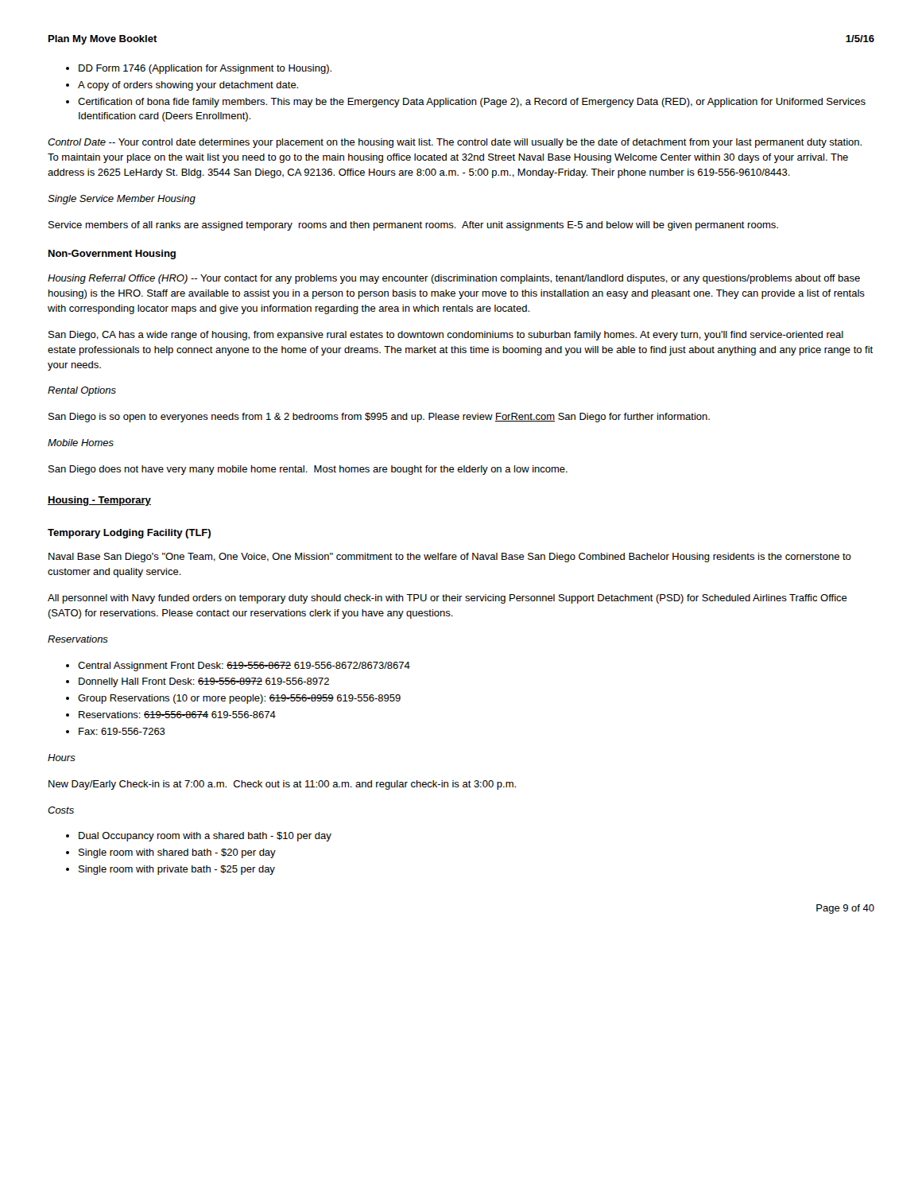Plan My Move Booklet 1/5/16
DD Form 1746 (Application for Assignment to Housing).
A copy of orders showing your detachment date.
Certification of bona fide family members. This may be the Emergency Data Application (Page 2), a Record of Emergency Data (RED), or Application for Uniformed Services Identification card (Deers Enrollment).
Control Date -- Your control date determines your placement on the housing wait list. The control date will usually be the date of detachment from your last permanent duty station. To maintain your place on the wait list you need to go to the main housing office located at 32nd Street Naval Base Housing Welcome Center within 30 days of your arrival. The address is 2625 LeHardy St. Bldg. 3544 San Diego, CA 92136. Office Hours are 8:00 a.m. - 5:00 p.m., Monday-Friday. Their phone number is 619-556-9610/8443.
Single Service Member Housing
Service members of all ranks are assigned temporary rooms and then permanent rooms. After unit assignments E-5 and below will be given permanent rooms.
Non-Government Housing
Housing Referral Office (HRO) -- Your contact for any problems you may encounter (discrimination complaints, tenant/landlord disputes, or any questions/problems about off base housing) is the HRO. Staff are available to assist you in a person to person basis to make your move to this installation an easy and pleasant one. They can provide a list of rentals with corresponding locator maps and give you information regarding the area in which rentals are located.
San Diego, CA has a wide range of housing, from expansive rural estates to downtown condominiums to suburban family homes. At every turn, you'll find service-oriented real estate professionals to help connect anyone to the home of your dreams. The market at this time is booming and you will be able to find just about anything and any price range to fit your needs.
Rental Options
San Diego is so open to everyones needs from 1 & 2 bedrooms from $995 and up. Please review ForRent.com San Diego for further information.
Mobile Homes
San Diego does not have very many mobile home rental. Most homes are bought for the elderly on a low income.
Housing - Temporary
Temporary Lodging Facility (TLF)
Naval Base San Diego's "One Team, One Voice, One Mission" commitment to the welfare of Naval Base San Diego Combined Bachelor Housing residents is the cornerstone to customer and quality service.
All personnel with Navy funded orders on temporary duty should check-in with TPU or their servicing Personnel Support Detachment (PSD) for Scheduled Airlines Traffic Office (SATO) for reservations. Please contact our reservations clerk if you have any questions.
Reservations
Central Assignment Front Desk: 619-556-8672 619-556-8672/8673/8674
Donnelly Hall Front Desk: 619-556-8972 619-556-8972
Group Reservations (10 or more people): 619-556-8959 619-556-8959
Reservations: 619-556-8674 619-556-8674
Fax: 619-556-7263
Hours
New Day/Early Check-in is at 7:00 a.m. Check out is at 11:00 a.m. and regular check-in is at 3:00 p.m.
Costs
Dual Occupancy room with a shared bath - $10 per day
Single room with shared bath - $20 per day
Single room with private bath - $25 per day
Page 9 of 40